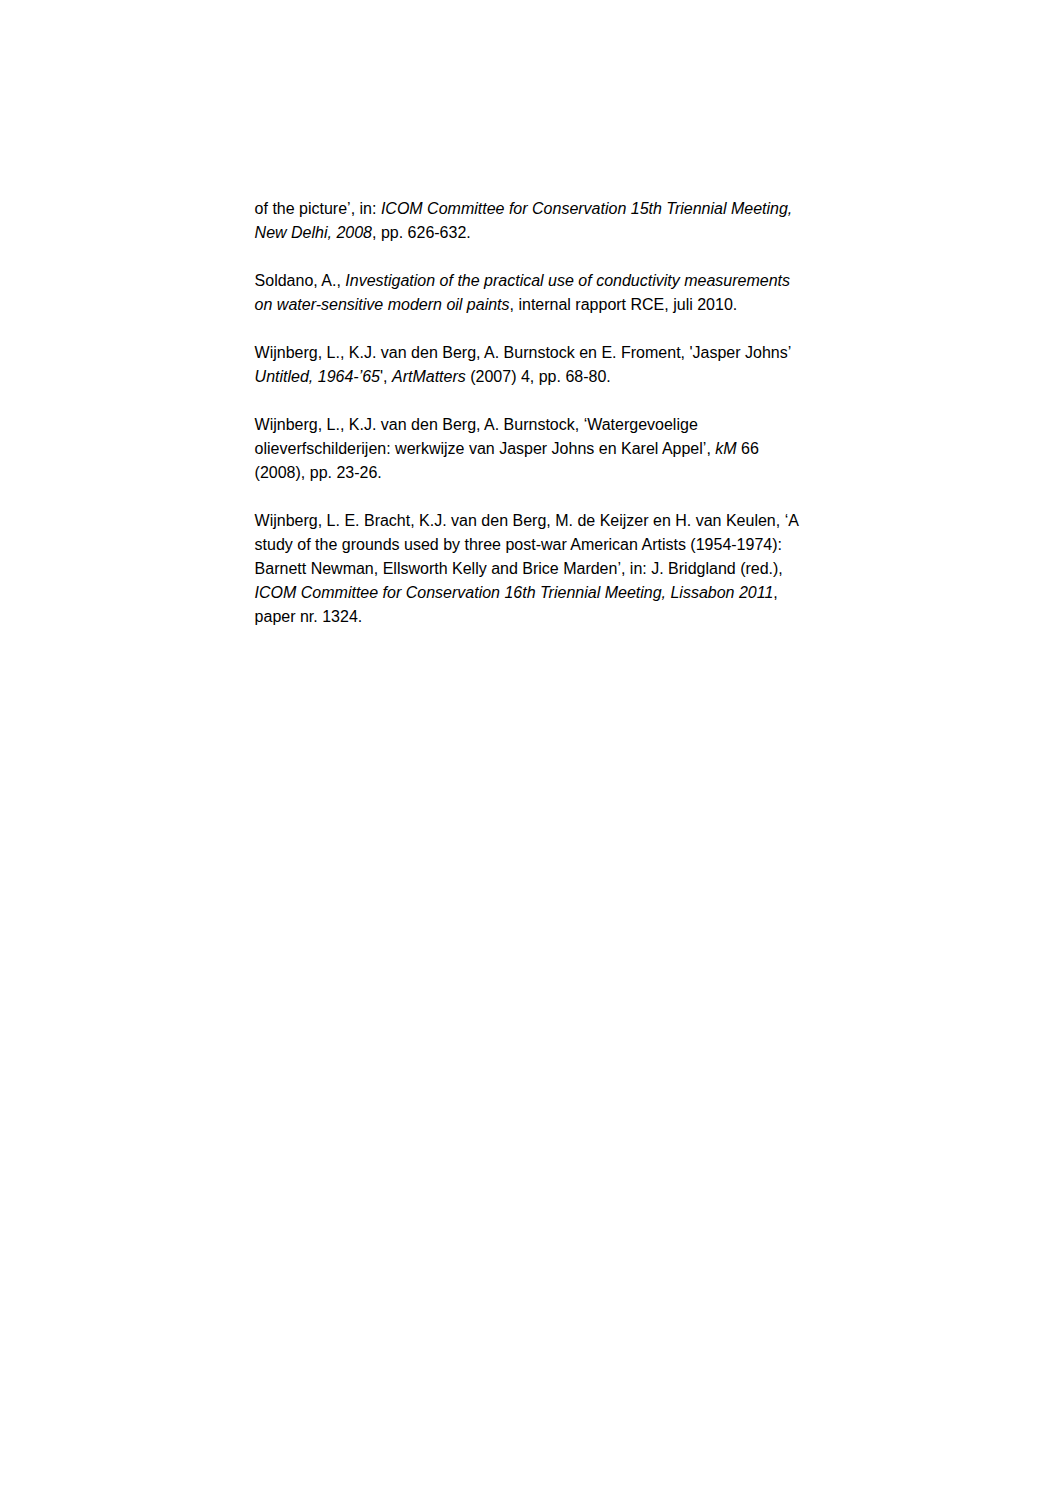of the picture’, in: ICOM Committee for Conservation 15th Triennial Meeting, New Delhi, 2008, pp. 626-632.
Soldano, A., Investigation of the practical use of conductivity measurements on water-sensitive modern oil paints, internal rapport RCE, juli 2010.
Wijnberg, L., K.J. van den Berg, A. Burnstock en E. Froment, 'Jasper Johns’ Untitled, 1964-’65', ArtMatters (2007) 4, pp. 68-80.
Wijnberg, L., K.J. van den Berg, A. Burnstock, ‘Watergevoelige olieverfschilderijen: werkwijze van Jasper Johns en Karel Appel’, kM 66 (2008), pp. 23-26.
Wijnberg, L. E. Bracht, K.J. van den Berg, M. de Keijzer en H. van Keulen, ‘A study of the grounds used by three post-war American Artists (1954-1974): Barnett Newman, Ellsworth Kelly and Brice Marden’, in: J. Bridgland (red.), ICOM Committee for Conservation 16th Triennial Meeting, Lissabon 2011, paper nr. 1324.